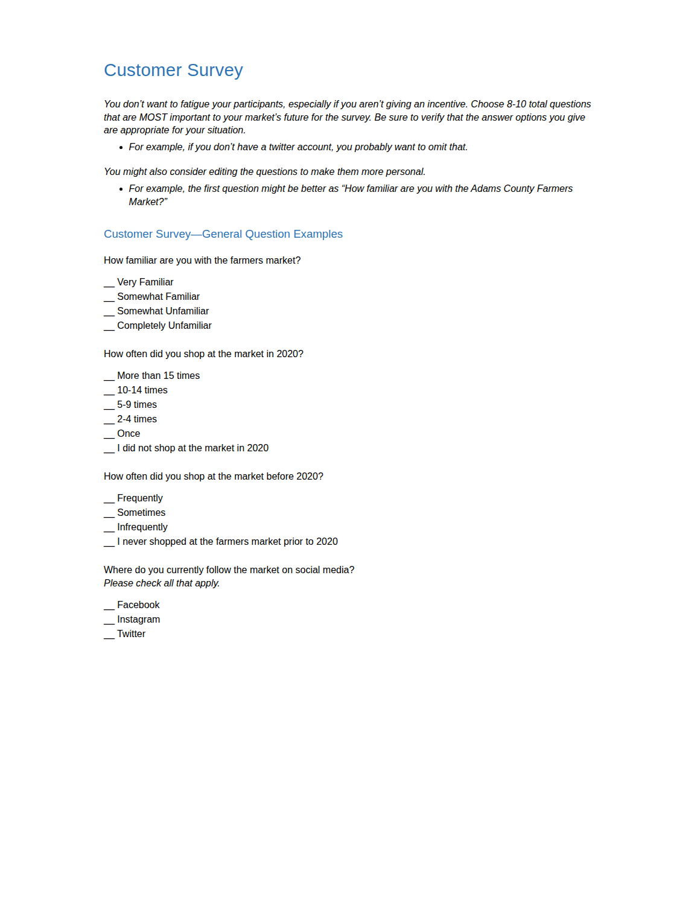Customer Survey
You don’t want to fatigue your participants, especially if you aren’t giving an incentive. Choose 8-10 total questions that are MOST important to your market’s future for the survey. Be sure to verify that the answer options you give are appropriate for your situation.
For example, if you don’t have a twitter account, you probably want to omit that.
You might also consider editing the questions to make them more personal.
For example, the first question might be better as “How familiar are you with the Adams County Farmers Market?”
Customer Survey—General Question Examples
How familiar are you with the farmers market?
Very Familiar
Somewhat Familiar
Somewhat Unfamiliar
Completely Unfamiliar
How often did you shop at the market in 2020?
More than 15 times
10-14 times
5-9 times
2-4 times
Once
I did not shop at the market in 2020
How often did you shop at the market before 2020?
Frequently
Sometimes
Infrequently
I never shopped at the farmers market prior to 2020
Where do you currently follow the market on social media?Please check all that apply.
Facebook
Instagram
Twitter